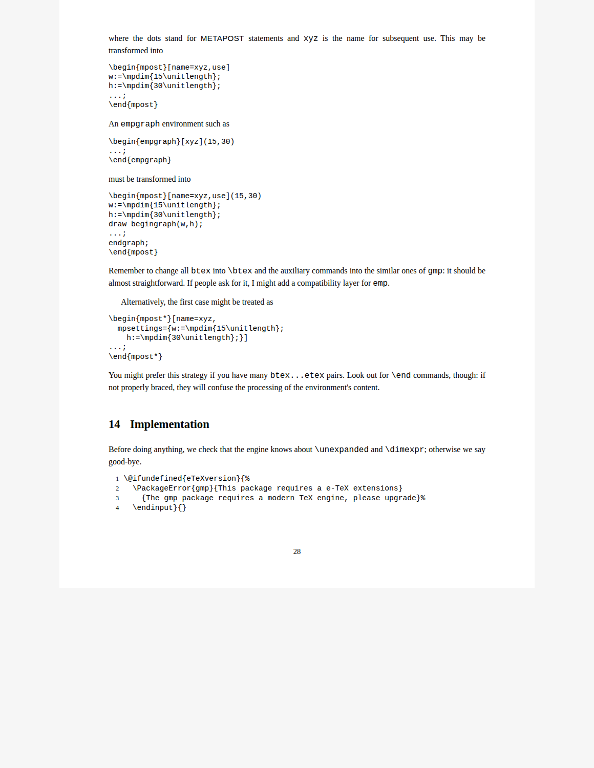where the dots stand for METAPOST statements and xyz is the name for subsequent use. This may be transformed into
\begin{mpost}[name=xyz,use]
w:=\mpdim{15\unitlength};
h:=\mpdim{30\unitlength};
...;
\end{mpost}
An empgraph environment such as
\begin{empgraph}[xyz](15,30)
...;
\end{empgraph}
must be transformed into
\begin{mpost}[name=xyz,use](15,30)
w:=\mpdim{15\unitlength};
h:=\mpdim{30\unitlength};
draw begingraph(w,h);
...;
endgraph;
\end{mpost}
Remember to change all btex into \btex and the auxiliary commands into the similar ones of gmp: it should be almost straightforward. If people ask for it, I might add a compatibility layer for emp.
Alternatively, the first case might be treated as
\begin{mpost*}[name=xyz,
  mpsettings={w:=\mpdim{15\unitlength};
    h:=\mpdim{30\unitlength};}]
...;
\end{mpost*}
You might prefer this strategy if you have many btex...etex pairs. Look out for \end commands, though: if not properly braced, they will confuse the processing of the environment's content.
14 Implementation
Before doing anything, we check that the engine knows about \unexpanded and \dimexpr; otherwise we say good-bye.
1\@ifundefined{eTeXversion}{%
2 \PackageError{gmp}{This package requires a e-TeX extensions}
3 {The gmp package requires a modern TeX engine, please upgrade}%
4 \endinput}{}
28